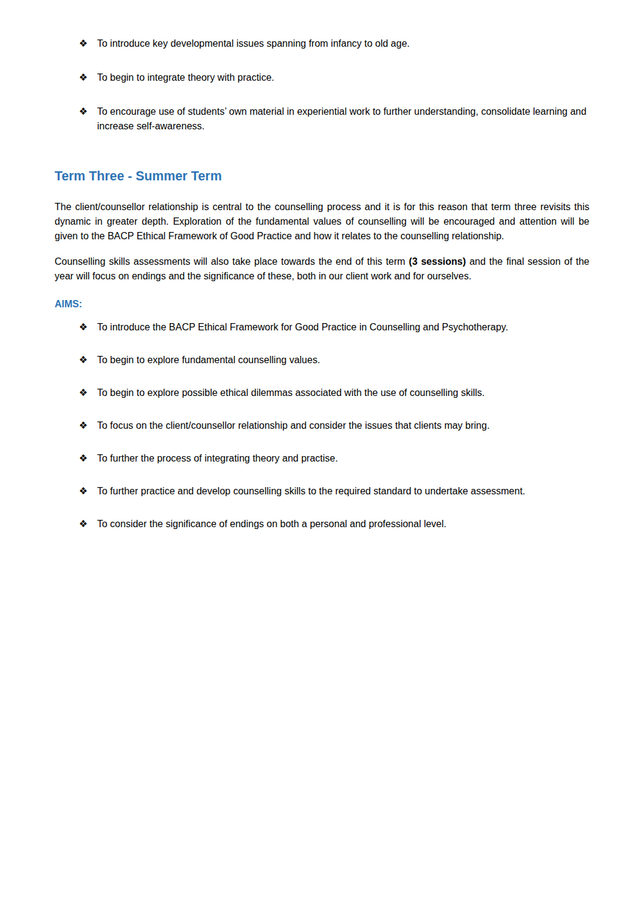To introduce key developmental issues spanning from infancy to old age.
To begin to integrate theory with practice.
To encourage use of students’ own material in experiential work to further understanding, consolidate learning and increase self-awareness.
Term Three - Summer Term
The client/counsellor relationship is central to the counselling process and it is for this reason that term three revisits this dynamic in greater depth. Exploration of the fundamental values of counselling will be encouraged and attention will be given to the BACP Ethical Framework of Good Practice and how it relates to the counselling relationship.
Counselling skills assessments will also take place towards the end of this term (3 sessions) and the final session of the year will focus on endings and the significance of these, both in our client work and for ourselves.
AIMS:
To introduce the BACP Ethical Framework for Good Practice in Counselling and Psychotherapy.
To begin to explore fundamental counselling values.
To begin to explore possible ethical dilemmas associated with the use of counselling skills.
To focus on the client/counsellor relationship and consider the issues that clients may bring.
To further the process of integrating theory and practise.
To further practice and develop counselling skills to the required standard to undertake assessment.
To consider the significance of endings on both a personal and professional level.